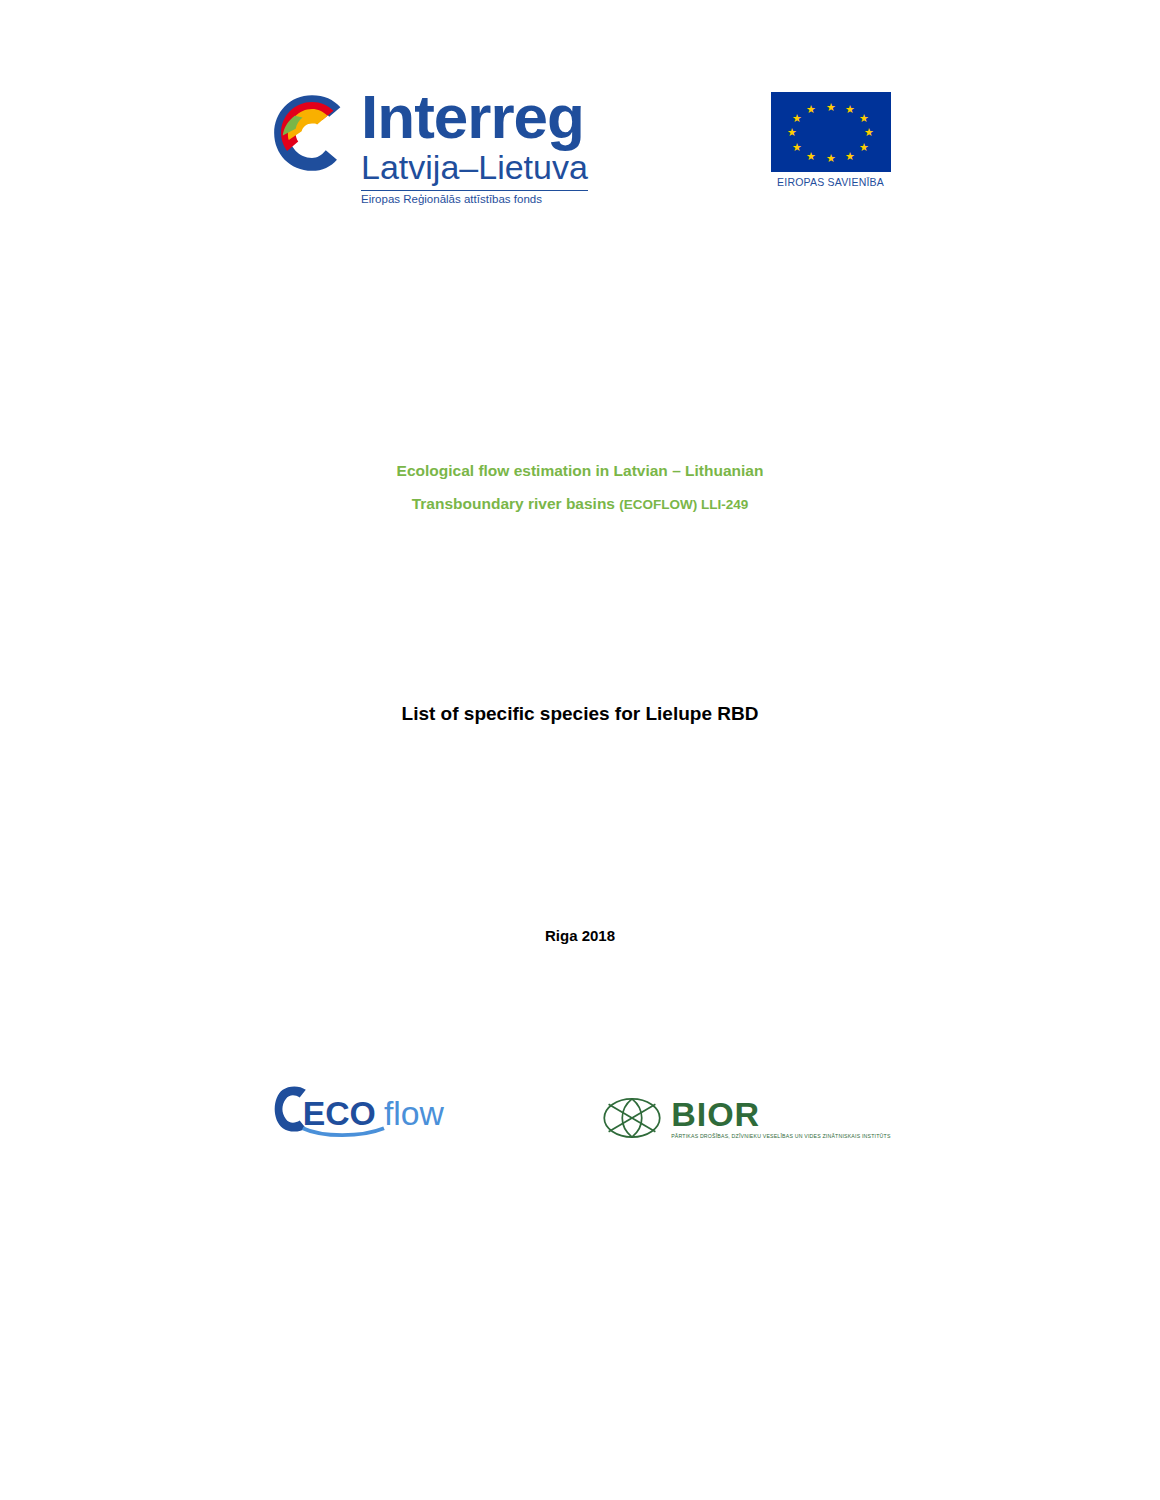Interreg Latvija–Lietuva Eiropas Reģionālās attīstības fonds
★ ★ ★ ★ ★ ★ ★ ★ ★ ★ ★ ★
EIROPAS SAVIENĪBA
Ecological flow estimation in Latvian – Lithuanian
Transboundary river basins (ECOFLOW) LLI-249
List of specific species for Lielupe RBD
Riga 2018
ECO flow
BIOR PĀRTIKAS DROŠĪBAS, DZĪVNIEKU VESELĪBAS UN VIDES ZINĀTNISKAIS INSTITŪTS